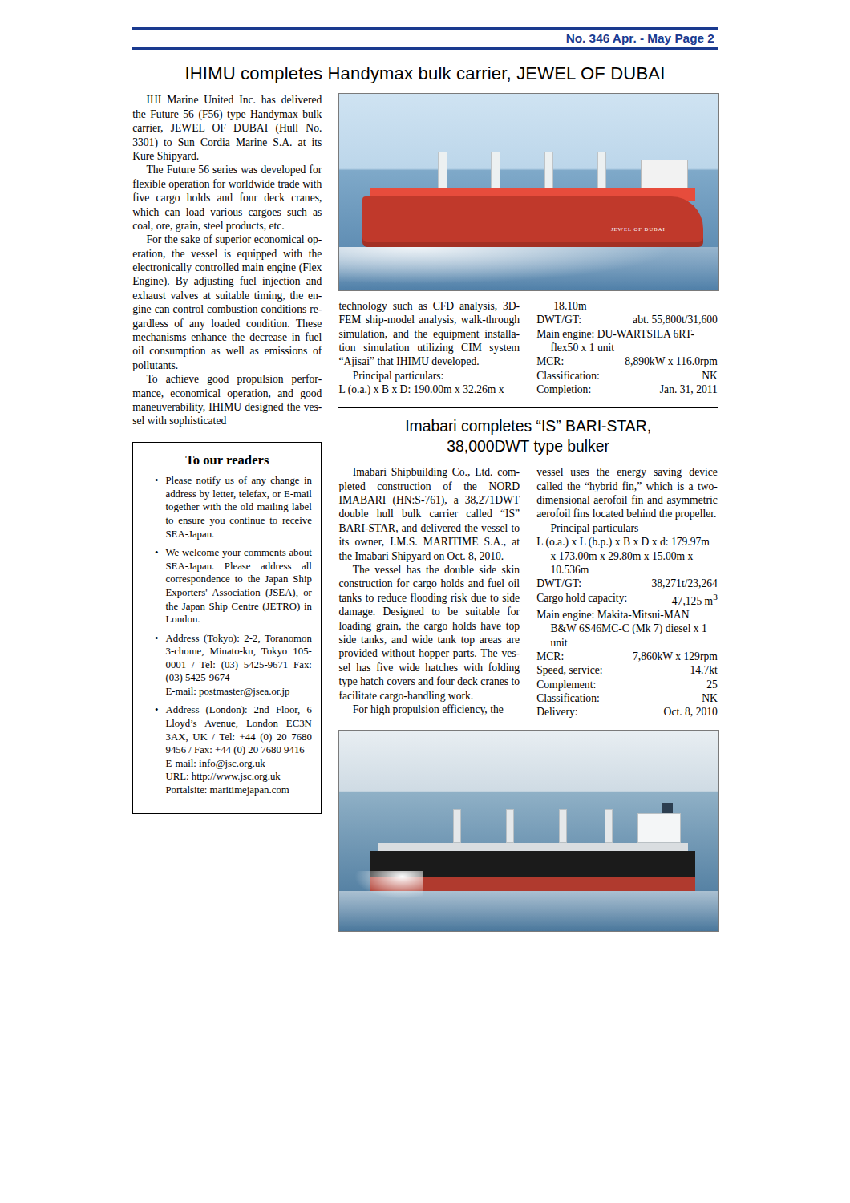No. 346 Apr. - May Page 2
IHIMU completes Handymax bulk carrier, JEWEL OF DUBAI
IHI Marine United Inc. has delivered the Future 56 (F56) type Handymax bulk carrier, JEWEL OF DUBAI (Hull No. 3301) to Sun Cordia Marine S.A. at its Kure Shipyard.
The Future 56 series was developed for flexible operation for worldwide trade with five cargo holds and four deck cranes, which can load various cargoes such as coal, ore, grain, steel products, etc.
For the sake of superior economical operation, the vessel is equipped with the electronically controlled main engine (Flex Engine). By adjusting fuel injection and exhaust valves at suitable timing, the engine can control combustion conditions regardless of any loaded condition. These mechanisms enhance the decrease in fuel oil consumption as well as emissions of pollutants.
To achieve good propulsion performance, economical operation, and good maneuverability, IHIMU designed the vessel with sophisticated
To our readers
Please notify us of any change in address by letter, telefax, or E-mail together with the old mailing label to ensure you continue to receive SEA-Japan.
We welcome your comments about SEA-Japan. Please address all correspondence to the Japan Ship Exporters' Association (JSEA), or the Japan Ship Centre (JETRO) in London.
Address (Tokyo): 2-2, Toranomon 3-chome, Minato-ku, Tokyo 105-0001 / Tel: (03) 5425-9671 Fax: (03) 5425-9674
E-mail: postmaster@jsea.or.jp
Address (London): 2nd Floor, 6 Lloyd’s Avenue, London EC3N 3AX, UK / Tel: +44 (0) 20 7680 9456 / Fax: +44 (0) 20 7680 9416
E-mail: info@jsc.org.uk
URL: http://www.jsc.org.uk
Portalsite: maritimejapan.com
JEWEL OF DUBAI
technology such as CFD analysis, 3D-FEM ship-model analysis, walk-through simulation, and the equipment installation simulation utilizing CIM system “Ajisai” that IHIMU developed.
Principal particulars:
L (o.a.) x B x D: 190.00m x 32.26m x
18.10m
DWT/GT: abt. 55,800t/31,600
Main engine: DU-WARTSILA 6RT-flex50 x 1 unit
MCR: 8,890kW x 116.0rpm
Classification: NK
Completion: Jan. 31, 2011
Imabari completes “IS” BARI-STAR,
38,000DWT type bulker
Imabari Shipbuilding Co., Ltd. completed construction of the NORD IMABARI (HN:S-761), a 38,271DWT double hull bulk carrier called “IS” BARI-STAR, and delivered the vessel to its owner, I.M.S. MARITIME S.A., at the Imabari Shipyard on Oct. 8, 2010.
The vessel has the double side skin construction for cargo holds and fuel oil tanks to reduce flooding risk due to side damage. Designed to be suitable for loading grain, the cargo holds have top side tanks, and wide tank top areas are provided without hopper parts. The vessel has five wide hatches with folding type hatch covers and four deck cranes to facilitate cargo-handling work.
For high propulsion efficiency, the
vessel uses the energy saving device called the “hybrid fin,” which is a two-dimensional aerofoil fin and asymmetric aerofoil fins located behind the propeller.
Principal particulars
L (o.a.) x L (b.p.) x B x D x d: 179.97m x 173.00m x 29.80m x 15.00m x 10.536m
DWT/GT: 38,271t/23,264
Cargo hold capacity: 47,125 m3
Main engine: Makita-Mitsui-MAN B&W 6S46MC-C (Mk 7) diesel x 1 unit
MCR: 7,860kW x 129rpm
Speed, service: 14.7kt
Complement: 25
Classification: NK
Delivery: Oct. 8, 2010